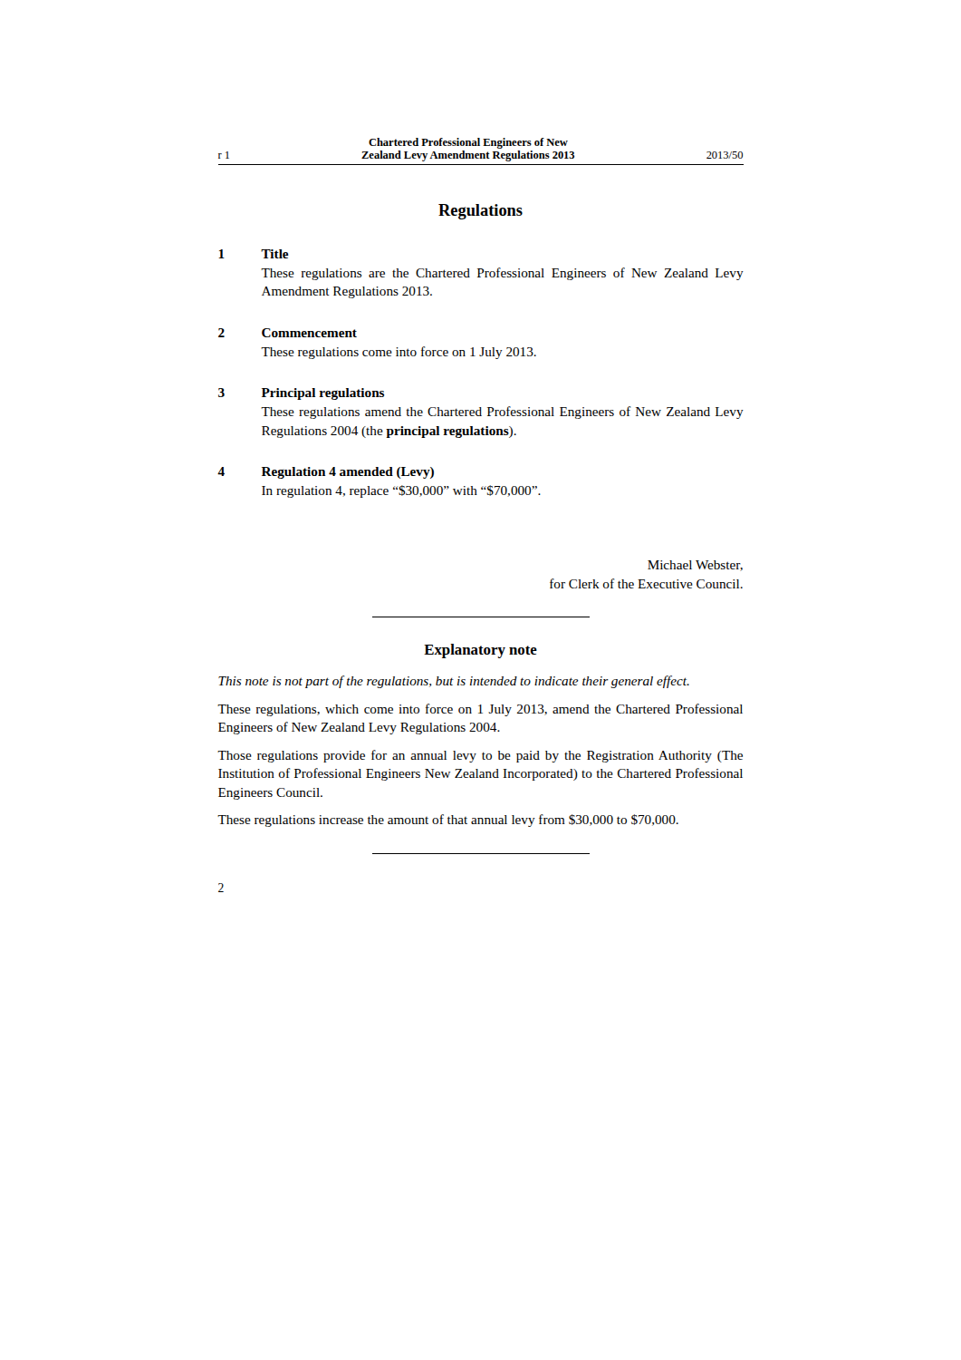r 1
Chartered Professional Engineers of New
Zealand Levy Amendment Regulations 2013
2013/50
Regulations
1
Title
These regulations are the Chartered Professional Engineers of New Zealand Levy Amendment Regulations 2013.
2
Commencement
These regulations come into force on 1 July 2013.
3
Principal regulations
These regulations amend the Chartered Professional Engineers of New Zealand Levy Regulations 2004 (the principal regulations).
4
Regulation 4 amended (Levy)
In regulation 4, replace “$30,000” with “$70,000”.
Michael Webster,
for Clerk of the Executive Council.
Explanatory note
This note is not part of the regulations, but is intended to indicate their general effect.
These regulations, which come into force on 1 July 2013, amend the Chartered Professional Engineers of New Zealand Levy Regulations 2004.
Those regulations provide for an annual levy to be paid by the Registration Authority (The Institution of Professional Engineers New Zealand Incorporated) to the Chartered Professional Engineers Council.
These regulations increase the amount of that annual levy from $30,000 to $70,000.
2